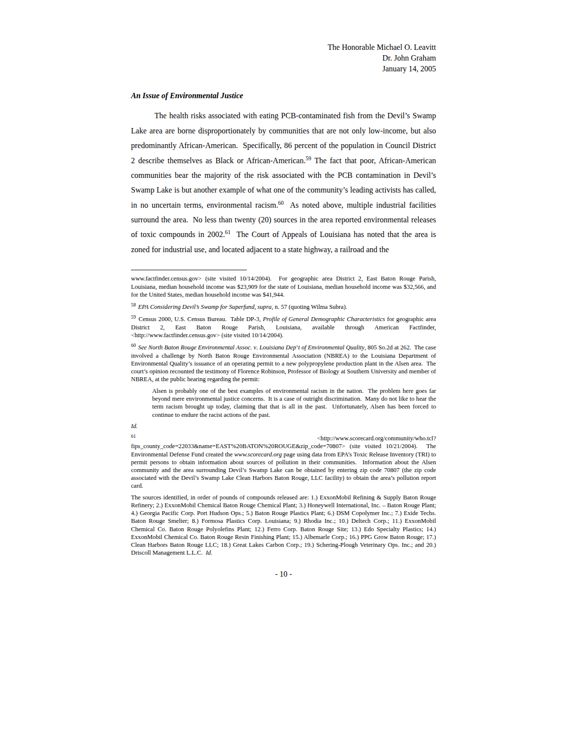The Honorable Michael O. Leavitt
Dr. John Graham
January 14, 2005
An Issue of Environmental Justice
The health risks associated with eating PCB-contaminated fish from the Devil’s Swamp Lake area are borne disproportionately by communities that are not only low-income, but also predominantly African-American. Specifically, 86 percent of the population in Council District 2 describe themselves as Black or African-American.59 The fact that poor, African-American communities bear the majority of the risk associated with the PCB contamination in Devil’s Swamp Lake is but another example of what one of the community’s leading activists has called, in no uncertain terms, environmental racism.60 As noted above, multiple industrial facilities surround the area. No less than twenty (20) sources in the area reported environmental releases of toxic compounds in 2002.61 The Court of Appeals of Louisiana has noted that the area is zoned for industrial use, and located adjacent to a state highway, a railroad and the
www.factfinder.census.gov> (site visited 10/14/2004). For geographic area District 2, East Baton Rouge Parish, Louisiana, median household income was $23,909 for the state of Louisiana, median household income was $32,566, and for the United States, median household income was $41,944.
58 EPA Considering Devil’s Swamp for Superfund, supra, n. 57 (quoting Wilma Subra).
59 Census 2000, U.S. Census Bureau. Table DP-3, Profile of General Demographic Characteristics for geographic area District 2, East Baton Rouge Parish, Louisiana, available through American Factfinder, <http://www.factfinder.census.gov> (site visited 10/14/2004).
60 See North Baton Rouge Environmental Assoc. v. Louisiana Dep’t of Environmental Quality, 805 So.2d at 262. The case involved a challenge by North Baton Rouge Environmental Association (NBREA) to the Louisiana Department of Environmental Quality’s issuance of an operating permit to a new polypropylene production plant in the Alsen area. The court’s opinion recounted the testimony of Florence Robinson, Professor of Biology at Southern University and member of NBREA, at the public hearing regarding the permit:
Alsen is probably one of the best examples of environmental racism in the nation. The problem here goes far beyond mere environmental justice concerns. It is a case of outright discrimination. Many do not like to hear the term racism brought up today, claiming that that is all in the past. Unfortunately, Alsen has been forced to continue to endure the racist actions of the past.
Id.
61 <http://www.scorecard.org/community/who.tcl?fips_county_code=22033&name=EAST%20BATON%20ROUGE&zip_code=70807> (site visited 10/21/2004). The Environmental Defense Fund created the www.scorecard.org page using data from EPA’s Toxic Release Inventory (TRI) to permit persons to obtain information about sources of pollution in their communities. Information about the Alsen community and the area surrounding Devil’s Swamp Lake can be obtained by entering zip code 70807 (the zip code associated with the Devil’s Swamp Lake Clean Harbors Baton Rouge, LLC facility) to obtain the area’s pollution report card.
The sources identified, in order of pounds of compounds released are: 1.) ExxonMobil Refining & Supply Baton Rouge Refinery; 2.) ExxonMobil Chemical Baton Rouge Chemical Plant; 3.) Honeywell International, Inc. – Baton Rouge Plant; 4.) Georgia Pacific Corp. Port Hudson Ops.; 5.) Baton Rouge Plastics Plant; 6.) DSM Copolymer Inc.; 7.) Exide Techs. Baton Rouge Smelter; 8.) Formosa Plastics Corp. Louisiana; 9.) Rhodia Inc.; 10.) Deltech Corp.; 11.) ExxonMobil Chemical Co. Baton Rouge Polyolefins Plant; 12.) Ferro Corp. Baton Rouge Site; 13.) Edo Specialty Plastics; 14.) ExxonMobil Chemical Co. Baton Rouge Resin Finishing Plant; 15.) Albemarle Corp.; 16.) PPG Grow Baton Rouge; 17.) Clean Harbors Baton Rouge LLC; 18.) Great Lakes Carbon Corp.; 19.) Schering-Plough Veterinary Ops. Inc.; and 20.) Driscoll Management L.L.C. Id.
- 10 -